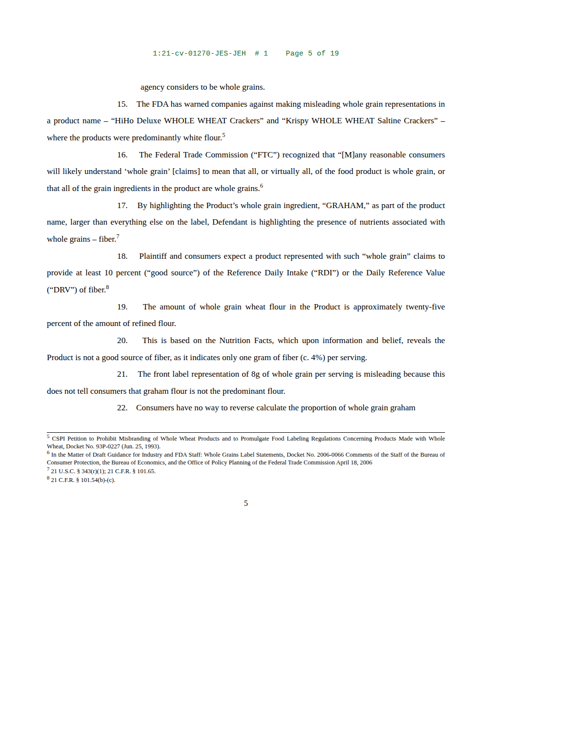1:21-cv-01270-JES-JEH # 1 Page 5 of 19
agency considers to be whole grains.
15. The FDA has warned companies against making misleading whole grain representations in a product name – “HiHo Deluxe WHOLE WHEAT Crackers” and “Krispy WHOLE WHEAT Saltine Crackers” – where the products were predominantly white flour.5
16. The Federal Trade Commission (“FTC”) recognized that “[M]any reasonable consumers will likely understand ‘whole grain’ [claims] to mean that all, or virtually all, of the food product is whole grain, or that all of the grain ingredients in the product are whole grains.6
17. By highlighting the Product’s whole grain ingredient, “GRAHAM,” as part of the product name, larger than everything else on the label, Defendant is highlighting the presence of nutrients associated with whole grains – fiber.7
18. Plaintiff and consumers expect a product represented with such “whole grain” claims to provide at least 10 percent (“good source”) of the Reference Daily Intake (“RDI”) or the Daily Reference Value (“DRV”) of fiber.8
19. The amount of whole grain wheat flour in the Product is approximately twenty-five percent of the amount of refined flour.
20. This is based on the Nutrition Facts, which upon information and belief, reveals the Product is not a good source of fiber, as it indicates only one gram of fiber (c. 4%) per serving.
21. The front label representation of 8g of whole grain per serving is misleading because this does not tell consumers that graham flour is not the predominant flour.
22. Consumers have no way to reverse calculate the proportion of whole grain graham
5 CSPI Petition to Prohibit Misbranding of Whole Wheat Products and to Promulgate Food Labeling Regulations Concerning Products Made with Whole Wheat, Docket No. 93P-0227 (Jun. 25, 1993).
6 In the Matter of Draft Guidance for Industry and FDA Staff: Whole Grains Label Statements, Docket No. 2006-0066 Comments of the Staff of the Bureau of Consumer Protection, the Bureau of Economics, and the Office of Policy Planning of the Federal Trade Commission April 18, 2006
7 21 U.S.C. § 343(r)(1); 21 C.F.R. § 101.65.
8 21 C.F.R. § 101.54(b)-(c).
5